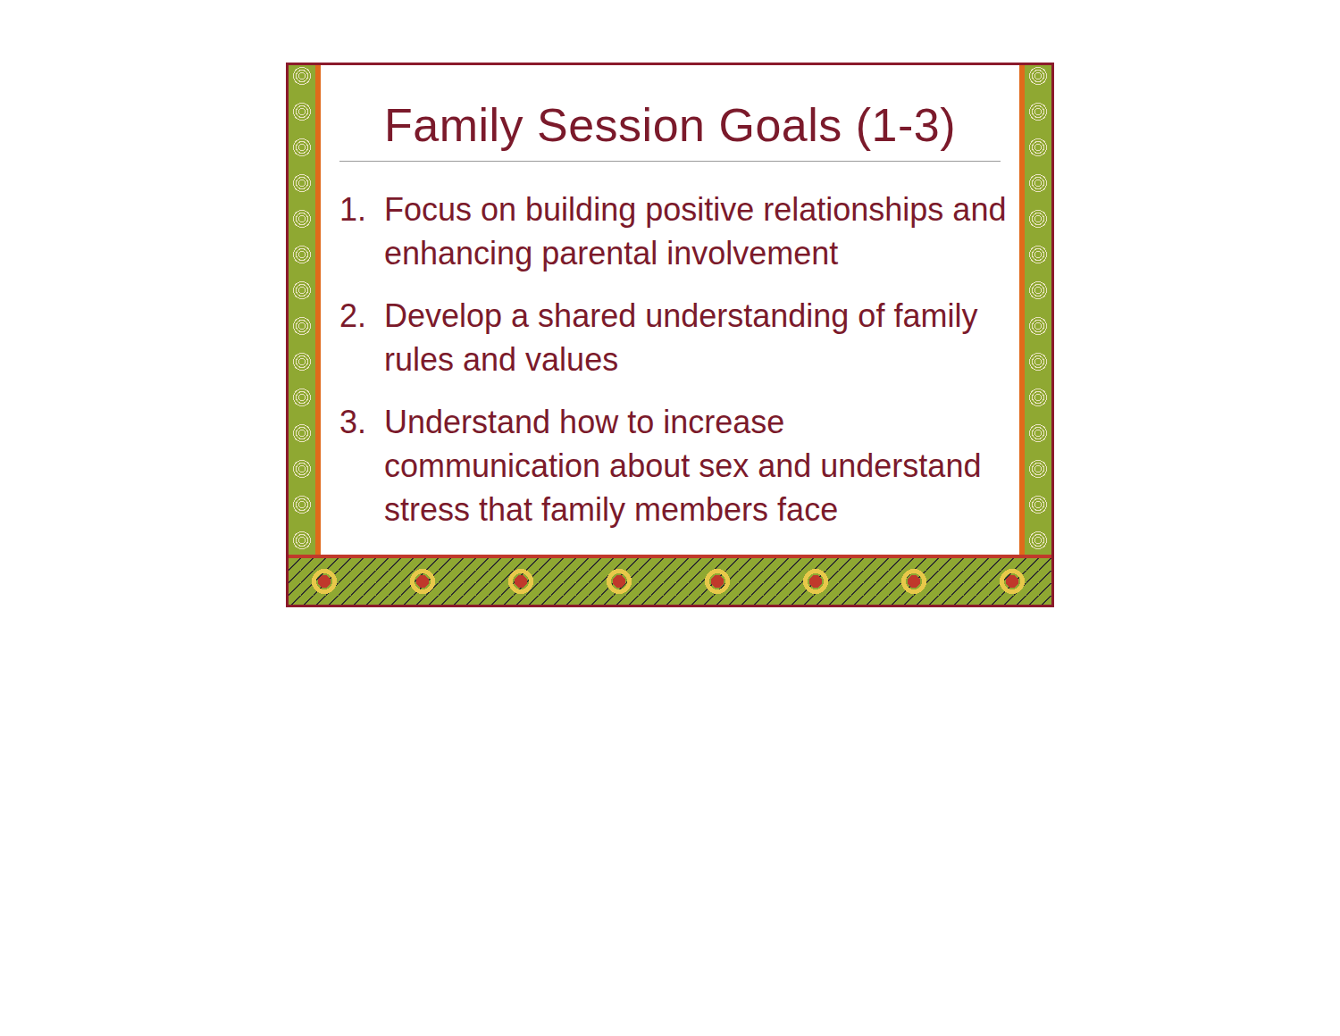Family Session Goals (1-3)
Focus on building positive relationships and enhancing parental involvement
Develop a shared understanding of family rules and values
Understand how to increase communication about sex and understand stress that family members face